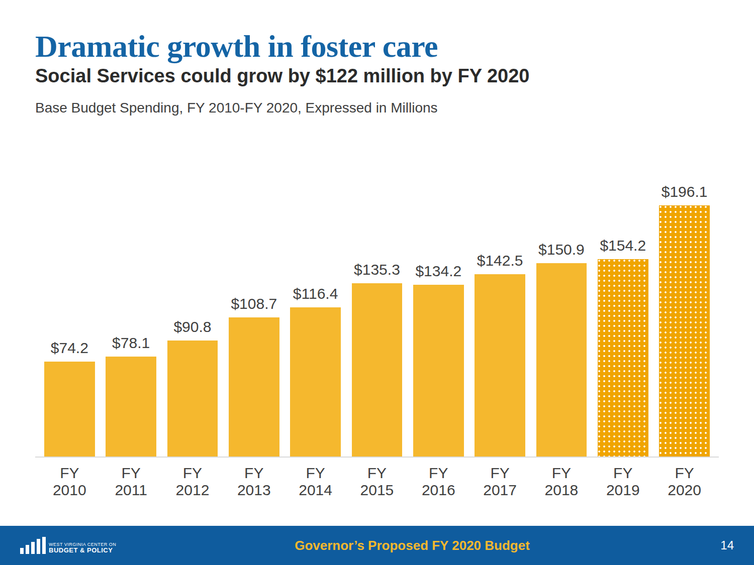Dramatic growth in foster care
Social Services could grow by $122 million by FY 2020
Base Budget Spending, FY 2010-FY 2020, Expressed in Millions
$74.2
$78.1
$90.8
$108.7
$116.4
$135.3
$134.2
$142.5
$150.9
$154.2
$196.1
FY
2010
FY
2011
FY
2012
FY
2013
FY
2014
FY
2015
FY
2016
FY
2017
FY
2018
FY
2019
FY
2020
WEST VIRGINIA CENTER ON
BUDGET & POLICY
Governor’s Proposed FY 2020 Budget
14